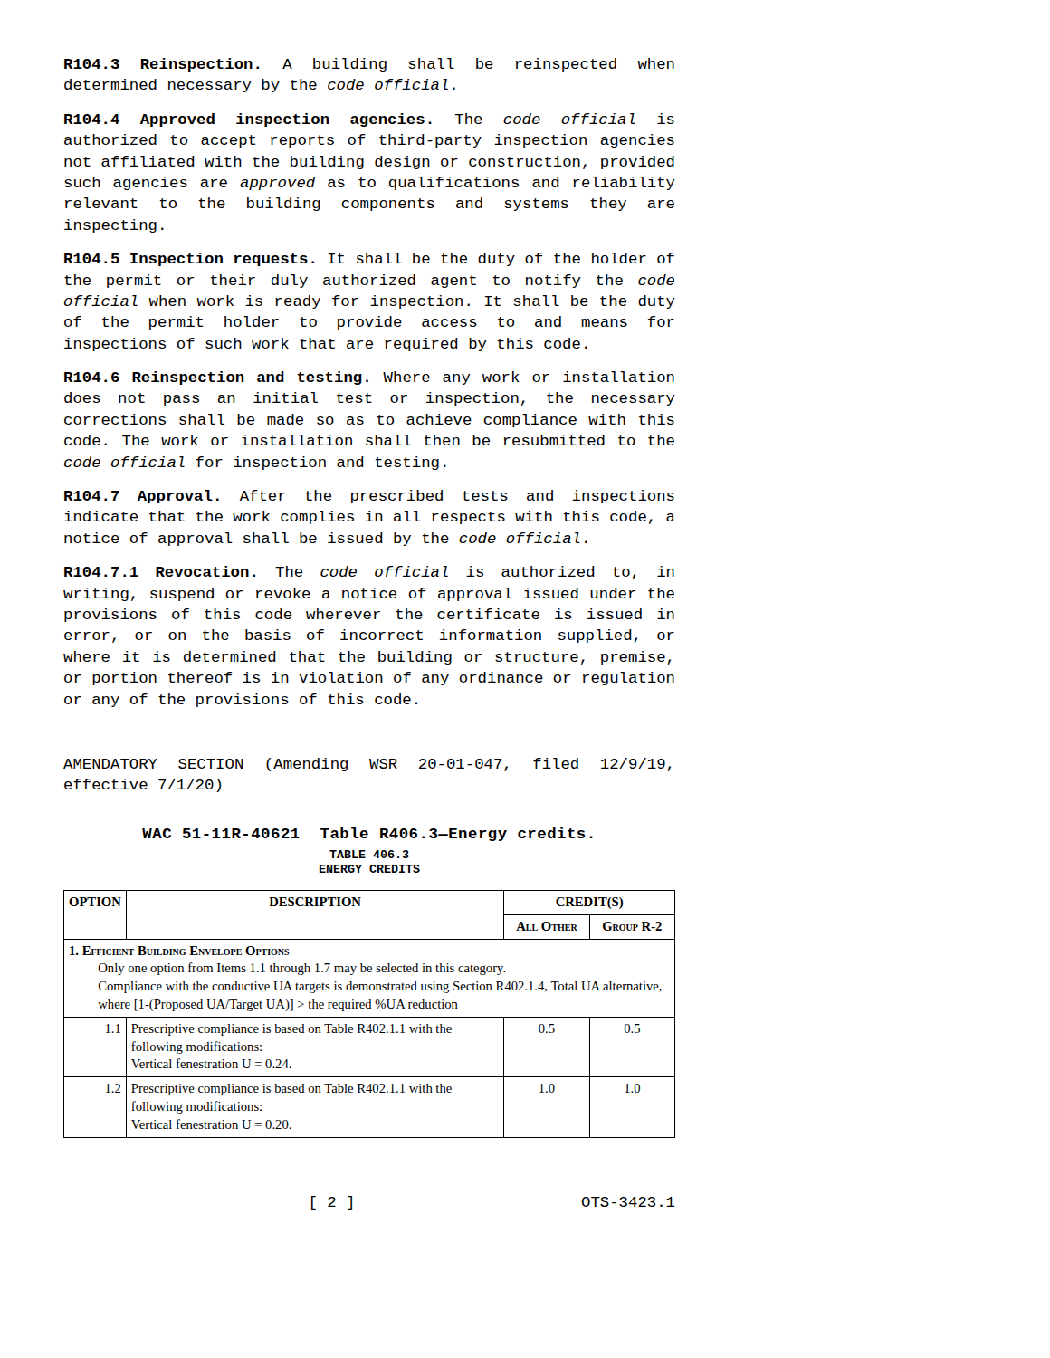R104.3 Reinspection. A building shall be reinspected when determined necessary by the code official.
R104.4 Approved inspection agencies. The code official is authorized to accept reports of third-party inspection agencies not affiliated with the building design or construction, provided such agencies are approved as to qualifications and reliability relevant to the building components and systems they are inspecting.
R104.5 Inspection requests. It shall be the duty of the holder of the permit or their duly authorized agent to notify the code official when work is ready for inspection. It shall be the duty of the permit holder to provide access to and means for inspections of such work that are required by this code.
R104.6 Reinspection and testing. Where any work or installation does not pass an initial test or inspection, the necessary corrections shall be made so as to achieve compliance with this code. The work or installation shall then be resubmitted to the code official for inspection and testing.
R104.7 Approval. After the prescribed tests and inspections indicate that the work complies in all respects with this code, a notice of approval shall be issued by the code official.
R104.7.1 Revocation. The code official is authorized to, in writing, suspend or revoke a notice of approval issued under the provisions of this code wherever the certificate is issued in error, or on the basis of incorrect information supplied, or where it is determined that the building or structure, premise, or portion thereof is in violation of any ordinance or regulation or any of the provisions of this code.
AMENDATORY SECTION (Amending WSR 20-01-047, filed 12/9/19, effective 7/1/20)
WAC 51-11R-40621 Table R406.3—Energy credits.
TABLE 406.3
ENERGY CREDITS
| OPTION | DESCRIPTION | CREDIT(S) |
| --- | --- | --- |
| All Other | Group R-2 |
| 1. Efficient Building Envelope Options Only one option from Items 1.1 through 1.7 may be selected in this category. Compliance with the conductive UA targets is demonstrated using Section R402.1.4, Total UA alternative, where [1-(Proposed UA/Target UA)] > the required %UA reduction |
| 1.1 | Prescriptive compliance is based on Table R402.1.1 with the following modifications: Vertical fenestration U = 0.24. | 0.5 | 0.5 |
| 1.2 | Prescriptive compliance is based on Table R402.1.1 with the following modifications: Vertical fenestration U = 0.20. | 1.0 | 1.0 |
[ 2 ] OTS-3423.1